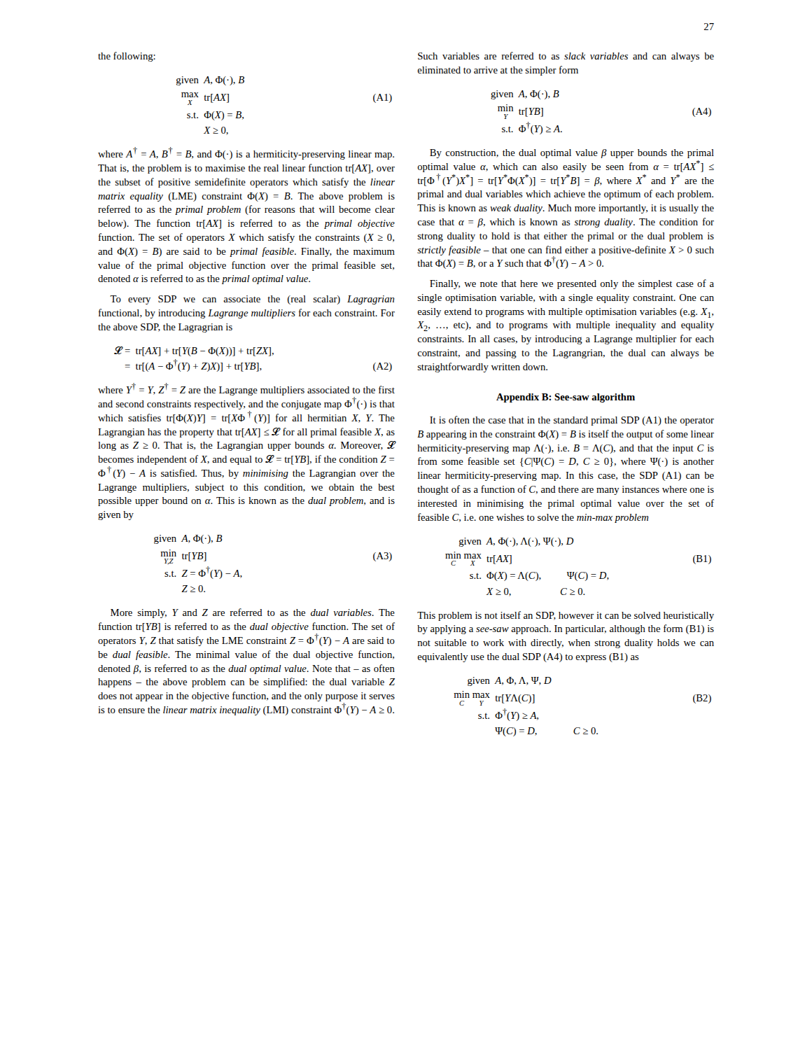27
the following:
| given | A , Φ(·), B | |
| max X | tr [ AX ] | (A1) |
| s.t. | Φ( X ) = B , | |
| | X ≥ 0, | |
where A† = A, B† = B, and Φ(·) is a hermiticity-preserving linear map. That is, the problem is to maximise the real linear function tr[AX], over the subset of positive semidefinite operators which satisfy the linear matrix equality (LME) constraint Φ(X) = B. The above problem is referred to as the primal problem (for reasons that will become clear below). The function tr[AX] is referred to as the primal objective function. The set of operators X which satisfy the constraints (X ≥ 0, and Φ(X) = B) are said to be primal feasible. Finally, the maximum value of the primal objective function over the primal feasible set, denoted α is referred to as the primal optimal value.
To every SDP we can associate the (real scalar) Lagragrian functional, by introducing Lagrange multipliers for each constraint. For the above SDP, the Lagragrian is
| 𝓛 = | tr [ AX ] + tr [ Y ( B − Φ( X ))] + tr [ ZX ], | |
| = | tr [( A − Φ † ( Y ) + Z ) X )] + tr [ YB ], | (A2) |
where Y† = Y, Z† = Z are the Lagrange multipliers associated to the first and second constraints respectively, and the conjugate map Φ†(·) is that which satisfies tr[Φ(X)Y] = tr[XΦ†(Y)] for all hermitian X, Y. The Lagrangian has the property that tr[AX] ≤ 𝓛 for all primal feasible X, as long as Z ≥ 0. That is, the Lagrangian upper bounds α. Moreover, 𝓛 becomes independent of X, and equal to 𝓛 = tr[YB], if the condition Z = Φ†(Y) − A is satisfied. Thus, by minimising the Lagrangian over the Lagrange multipliers, subject to this condition, we obtain the best possible upper bound on α. This is known as the dual problem, and is given by
| given | A , Φ(·), B | |
| min Y,Z | tr [ YB ] | (A3) |
| s.t. | Z = Φ † ( Y ) − A , | |
| | Z ≥ 0. | |
More simply, Y and Z are referred to as the dual variables. The function tr[YB] is referred to as the dual objective function. The set of operators Y, Z that satisfy the LME constraint Z = Φ†(Y) − A are said to be dual feasible. The minimal value of the dual objective function, denoted β, is referred to as the dual optimal value. Note that – as often happens – the above problem can be simplified: the dual variable Z does not appear in the objective function, and the only purpose it serves is to ensure the linear matrix inequality (LMI) constraint Φ†(Y) − A ≥ 0. Such variables are referred to as slack variables and can always be eliminated to arrive at the simpler form
| given | A , Φ(·), B | |
| min Y | tr [ YB ] | (A4) |
| s.t. | Φ † ( Y ) ≥ A . | |
By construction, the dual optimal value β upper bounds the primal optimal value α, which can also easily be seen from α = tr[AX*] ≤ tr[Φ†(Y*)X*] = tr[Y*Φ(X*)] = tr[Y*B] = β, where X* and Y* are the primal and dual variables which achieve the optimum of each problem. This is known as weak duality. Much more importantly, it is usually the case that α = β, which is known as strong duality. The condition for strong duality to hold is that either the primal or the dual problem is strictly feasible – that one can find either a positive-definite X > 0 such that Φ(X) = B, or a Y such that Φ†(Y) − A > 0.
Finally, we note that here we presented only the simplest case of a single optimisation variable, with a single equality constraint. One can easily extend to programs with multiple optimisation variables (e.g. X1, X2, …, etc), and to programs with multiple inequality and equality constraints. In all cases, by introducing a Lagrange multiplier for each constraint, and passing to the Lagrangrian, the dual can always be straightforwardly written down.
Appendix B: See-saw algorithm
It is often the case that in the standard primal SDP (A1) the operator B appearing in the constraint Φ(X) = B is itself the output of some linear hermiticity-preserving map Λ(·), i.e. B = Λ(C), and that the input C is from some feasible set {C|Ψ(C) = D, C ≥ 0}, where Ψ(·) is another linear hermiticity-preserving map. In this case, the SDP (A1) can be thought of as a function of C, and there are many instances where one is interested in minimising the primal optimal value over the set of feasible C, i.e. one wishes to solve the min-max problem
| given | A , Φ(·), Λ(·), Ψ(·), D | |
| min C max X | tr [ AX ] | (B1) |
| s.t. | Φ( X ) = Λ( C ), Ψ( C ) = D , | |
| | X ≥ 0, C ≥ 0. | |
This problem is not itself an SDP, however it can be solved heuristically by applying a see-saw approach. In particular, although the form (B1) is not suitable to work with directly, when strong duality holds we can equivalently use the dual SDP (A4) to express (B1) as
| given | A , Φ, Λ, Ψ, D | |
| min C max Y | tr [ Y Λ( C )] | (B2) |
| s.t. | Φ † ( Y ) ≥ A , | |
| | Ψ( C ) = D , C ≥ 0. | |